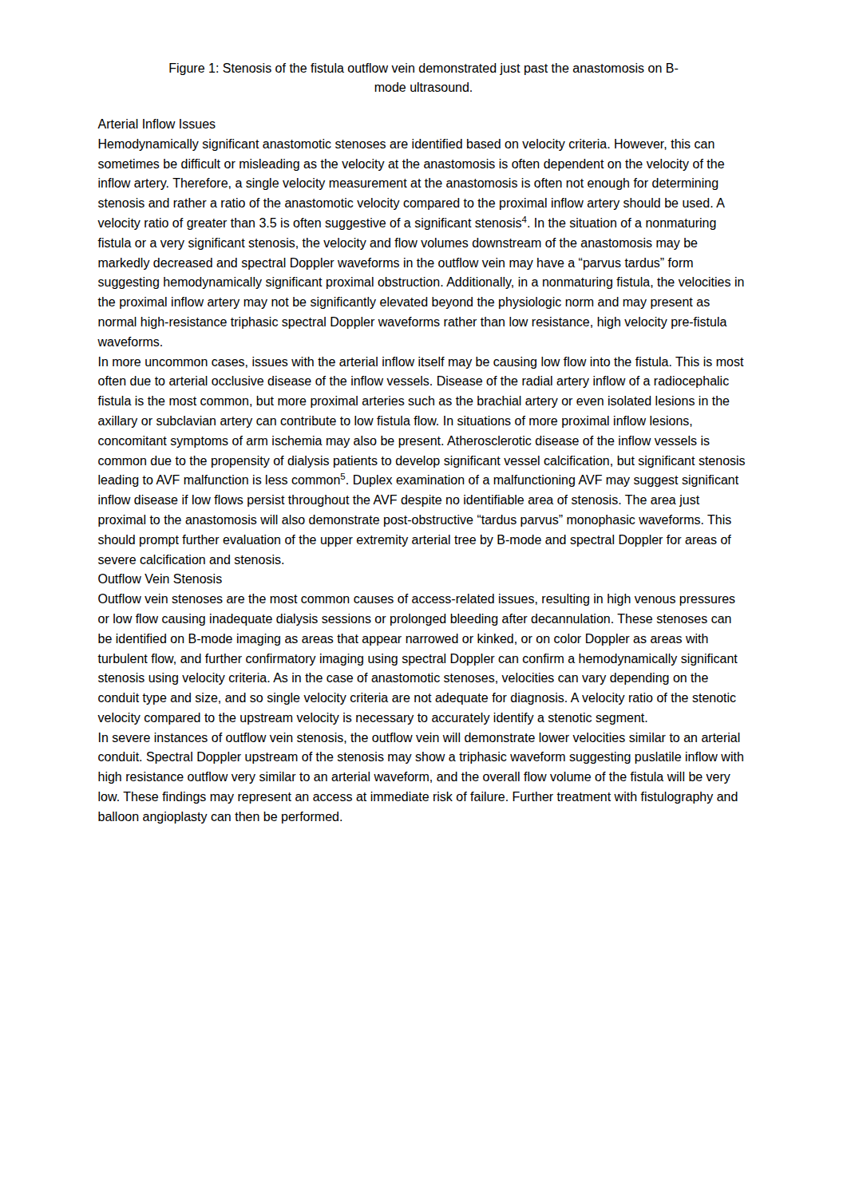Figure 1: Stenosis of the fistula outflow vein demonstrated just past the anastomosis on B-mode ultrasound.
Arterial Inflow Issues
Hemodynamically significant anastomotic stenoses are identified based on velocity criteria. However, this can sometimes be difficult or misleading as the velocity at the anastomosis is often dependent on the velocity of the inflow artery. Therefore, a single velocity measurement at the anastomosis is often not enough for determining stenosis and rather a ratio of the anastomotic velocity compared to the proximal inflow artery should be used. A velocity ratio of greater than 3.5 is often suggestive of a significant stenosis4. In the situation of a nonmaturing fistula or a very significant stenosis, the velocity and flow volumes downstream of the anastomosis may be markedly decreased and spectral Doppler waveforms in the outflow vein may have a “parvus tardus” form suggesting hemodynamically significant proximal obstruction. Additionally, in a nonmaturing fistula, the velocities in the proximal inflow artery may not be significantly elevated beyond the physiologic norm and may present as normal high-resistance triphasic spectral Doppler waveforms rather than low resistance, high velocity pre-fistula waveforms.
In more uncommon cases, issues with the arterial inflow itself may be causing low flow into the fistula. This is most often due to arterial occlusive disease of the inflow vessels. Disease of the radial artery inflow of a radiocephalic fistula is the most common, but more proximal arteries such as the brachial artery or even isolated lesions in the axillary or subclavian artery can contribute to low fistula flow. In situations of more proximal inflow lesions, concomitant symptoms of arm ischemia may also be present. Atherosclerotic disease of the inflow vessels is common due to the propensity of dialysis patients to develop significant vessel calcification, but significant stenosis leading to AVF malfunction is less common5. Duplex examination of a malfunctioning AVF may suggest significant inflow disease if low flows persist throughout the AVF despite no identifiable area of stenosis. The area just proximal to the anastomosis will also demonstrate post-obstructive “tardus parvus” monophasic waveforms. This should prompt further evaluation of the upper extremity arterial tree by B-mode and spectral Doppler for areas of severe calcification and stenosis.
Outflow Vein Stenosis
Outflow vein stenoses are the most common causes of access-related issues, resulting in high venous pressures or low flow causing inadequate dialysis sessions or prolonged bleeding after decannulation. These stenoses can be identified on B-mode imaging as areas that appear narrowed or kinked, or on color Doppler as areas with turbulent flow, and further confirmatory imaging using spectral Doppler can confirm a hemodynamically significant stenosis using velocity criteria. As in the case of anastomotic stenoses, velocities can vary depending on the conduit type and size, and so single velocity criteria are not adequate for diagnosis. A velocity ratio of the stenotic velocity compared to the upstream velocity is necessary to accurately identify a stenotic segment.
In severe instances of outflow vein stenosis, the outflow vein will demonstrate lower velocities similar to an arterial conduit. Spectral Doppler upstream of the stenosis may show a triphasic waveform suggesting puslatile inflow with high resistance outflow very similar to an arterial waveform, and the overall flow volume of the fistula will be very low. These findings may represent an access at immediate risk of failure. Further treatment with fistulography and balloon angioplasty can then be performed.